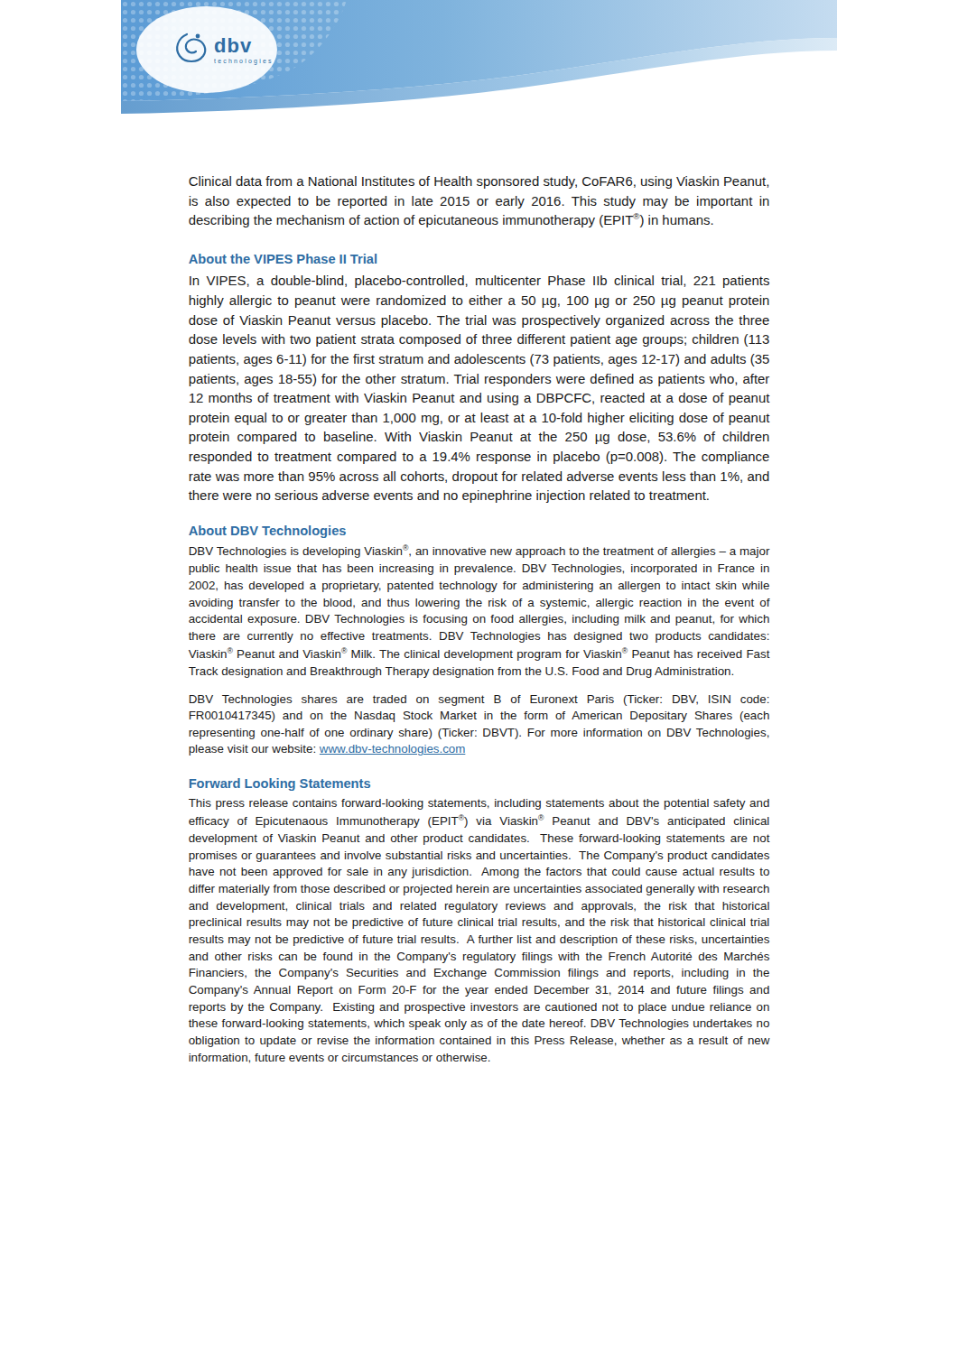dbv technologies
Clinical data from a National Institutes of Health sponsored study, CoFAR6, using Viaskin Peanut, is also expected to be reported in late 2015 or early 2016. This study may be important in describing the mechanism of action of epicutaneous immunotherapy (EPIT®) in humans.
About the VIPES Phase II Trial
In VIPES, a double-blind, placebo-controlled, multicenter Phase IIb clinical trial, 221 patients highly allergic to peanut were randomized to either a 50 µg, 100 µg or 250 µg peanut protein dose of Viaskin Peanut versus placebo. The trial was prospectively organized across the three dose levels with two patient strata composed of three different patient age groups; children (113 patients, ages 6-11) for the first stratum and adolescents (73 patients, ages 12-17) and adults (35 patients, ages 18-55) for the other stratum. Trial responders were defined as patients who, after 12 months of treatment with Viaskin Peanut and using a DBPCFC, reacted at a dose of peanut protein equal to or greater than 1,000 mg, or at least at a 10-fold higher eliciting dose of peanut protein compared to baseline. With Viaskin Peanut at the 250 µg dose, 53.6% of children responded to treatment compared to a 19.4% response in placebo (p=0.008). The compliance rate was more than 95% across all cohorts, dropout for related adverse events less than 1%, and there were no serious adverse events and no epinephrine injection related to treatment.
About DBV Technologies
DBV Technologies is developing Viaskin®, an innovative new approach to the treatment of allergies – a major public health issue that has been increasing in prevalence. DBV Technologies, incorporated in France in 2002, has developed a proprietary, patented technology for administering an allergen to intact skin while avoiding transfer to the blood, and thus lowering the risk of a systemic, allergic reaction in the event of accidental exposure. DBV Technologies is focusing on food allergies, including milk and peanut, for which there are currently no effective treatments. DBV Technologies has designed two products candidates: Viaskin® Peanut and Viaskin® Milk. The clinical development program for Viaskin® Peanut has received Fast Track designation and Breakthrough Therapy designation from the U.S. Food and Drug Administration.
DBV Technologies shares are traded on segment B of Euronext Paris (Ticker: DBV, ISIN code: FR0010417345) and on the Nasdaq Stock Market in the form of American Depositary Shares (each representing one-half of one ordinary share) (Ticker: DBVT). For more information on DBV Technologies, please visit our website: www.dbv-technologies.com
Forward Looking Statements
This press release contains forward-looking statements, including statements about the potential safety and efficacy of Epicutenaous Immunotherapy (EPIT®) via Viaskin® Peanut and DBV's anticipated clinical development of Viaskin Peanut and other product candidates. These forward-looking statements are not promises or guarantees and involve substantial risks and uncertainties. The Company's product candidates have not been approved for sale in any jurisdiction. Among the factors that could cause actual results to differ materially from those described or projected herein are uncertainties associated generally with research and development, clinical trials and related regulatory reviews and approvals, the risk that historical preclinical results may not be predictive of future clinical trial results, and the risk that historical clinical trial results may not be predictive of future trial results. A further list and description of these risks, uncertainties and other risks can be found in the Company's regulatory filings with the French Autorité des Marchés Financiers, the Company's Securities and Exchange Commission filings and reports, including in the Company's Annual Report on Form 20-F for the year ended December 31, 2014 and future filings and reports by the Company. Existing and prospective investors are cautioned not to place undue reliance on these forward-looking statements, which speak only as of the date hereof. DBV Technologies undertakes no obligation to update or revise the information contained in this Press Release, whether as a result of new information, future events or circumstances or otherwise.